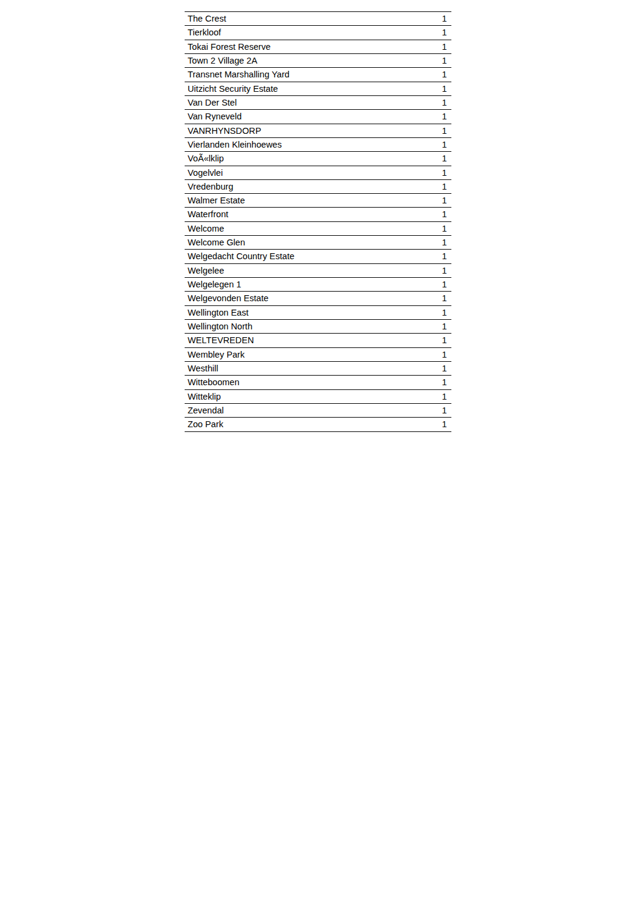| The Crest | 1 |
| Tierkloof | 1 |
| Tokai Forest Reserve | 1 |
| Town 2 Village 2A | 1 |
| Transnet Marshalling Yard | 1 |
| Uitzicht Security Estate | 1 |
| Van Der Stel | 1 |
| Van Ryneveld | 1 |
| VANRHYNSDORP | 1 |
| Vierlanden Kleinhoewes | 1 |
| VoÃ«lklip | 1 |
| Vogelvlei | 1 |
| Vredenburg | 1 |
| Walmer Estate | 1 |
| Waterfront | 1 |
| Welcome | 1 |
| Welcome Glen | 1 |
| Welgedacht Country Estate | 1 |
| Welgelee | 1 |
| Welgelegen 1 | 1 |
| Welgevonden Estate | 1 |
| Wellington East | 1 |
| Wellington North | 1 |
| WELTEVREDEN | 1 |
| Wembley Park | 1 |
| Westhill | 1 |
| Witteboomen | 1 |
| Witteklip | 1 |
| Zevendal | 1 |
| Zoo Park | 1 |